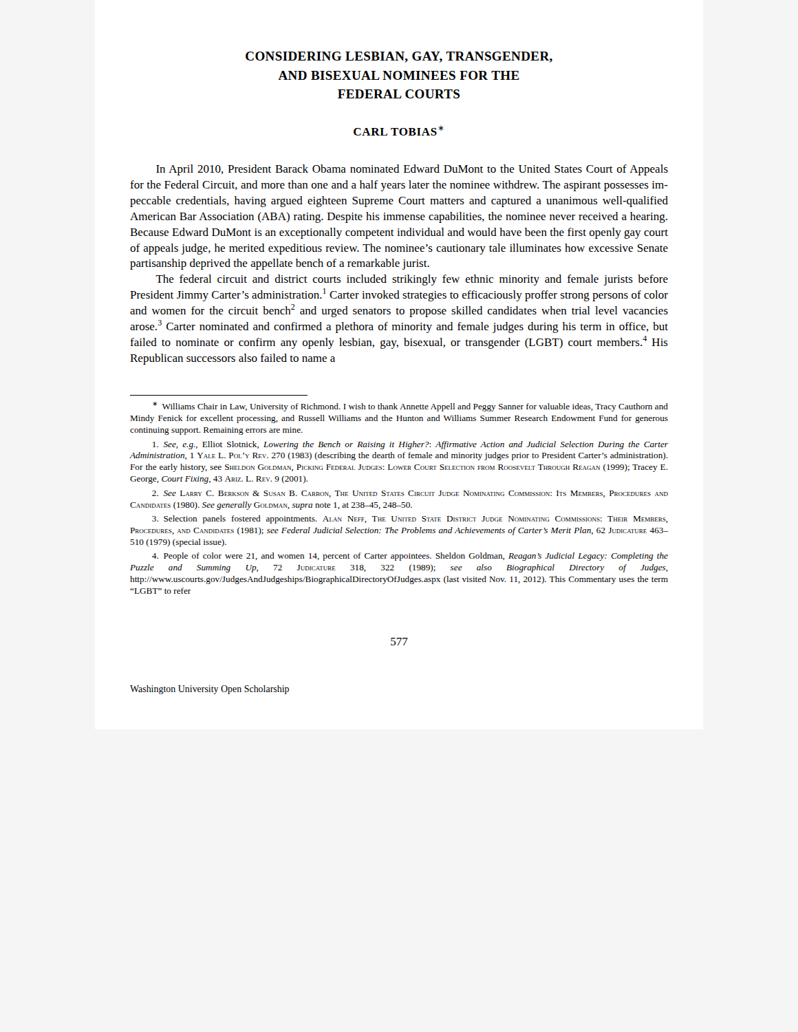Considering Lesbian, Gay, Transgender,
and Bisexual Nominees for the
Federal Courts
Carl Tobias∗
In April 2010, President Barack Obama nominated Edward DuMont to the United States Court of Appeals for the Federal Circuit, and more than one and a half years later the nominee withdrew. The aspirant possesses impeccable credentials, having argued eighteen Supreme Court matters and captured a unanimous well-qualified American Bar Association (ABA) rating. Despite his immense capabilities, the nominee never received a hearing. Because Edward DuMont is an exceptionally competent individual and would have been the first openly gay court of appeals judge, he merited expeditious review. The nominee’s cautionary tale illuminates how excessive Senate partisanship deprived the appellate bench of a remarkable jurist.
The federal circuit and district courts included strikingly few ethnic minority and female jurists before President Jimmy Carter’s administration.1 Carter invoked strategies to efficaciously proffer strong persons of color and women for the circuit bench2 and urged senators to propose skilled candidates when trial level vacancies arose.3 Carter nominated and confirmed a plethora of minority and female judges during his term in office, but failed to nominate or confirm any openly lesbian, gay, bisexual, or transgender (LGBT) court members.4 His Republican successors also failed to name a
∗ Williams Chair in Law, University of Richmond. I wish to thank Annette Appell and Peggy Sanner for valuable ideas, Tracy Cauthorn and Mindy Fenick for excellent processing, and Russell Williams and the Hunton and Williams Summer Research Endowment Fund for generous continuing support. Remaining errors are mine.
1. See, e.g., Elliot Slotnick, Lowering the Bench or Raising it Higher?: Affirmative Action and Judicial Selection During the Carter Administration, 1 Yale L. Pol’y Rev. 270 (1983) (describing the dearth of female and minority judges prior to President Carter’s administration). For the early history, see Sheldon Goldman, Picking Federal Judges: Lower Court Selection from Roosevelt Through Reagan (1999); Tracey E. George, Court Fixing, 43 Ariz. L. Rev. 9 (2001).
2. See Larry C. Berkson & Susan B. Carbon, The United States Circuit Judge Nominating Commission: Its Members, Procedures and Candidates (1980). See generally Goldman, supra note 1, at 238–45, 248–50.
3. Selection panels fostered appointments. Alan Neff, The United State District Judge Nominating Commissions: Their Members, Procedures, and Candidates (1981); see Federal Judicial Selection: The Problems and Achievements of Carter’s Merit Plan, 62 Judicature 463–510 (1979) (special issue).
4. People of color were 21, and women 14, percent of Carter appointees. Sheldon Goldman, Reagan’s Judicial Legacy: Completing the Puzzle and Summing Up, 72 Judicature 318, 322 (1989); see also Biographical Directory of Judges, http://www.uscourts.gov/JudgesAndJudgeships/BiographicalDirectoryOfJudges.aspx (last visited Nov. 11, 2012). This Commentary uses the term “LGBT” to refer
577
Washington University Open Scholarship